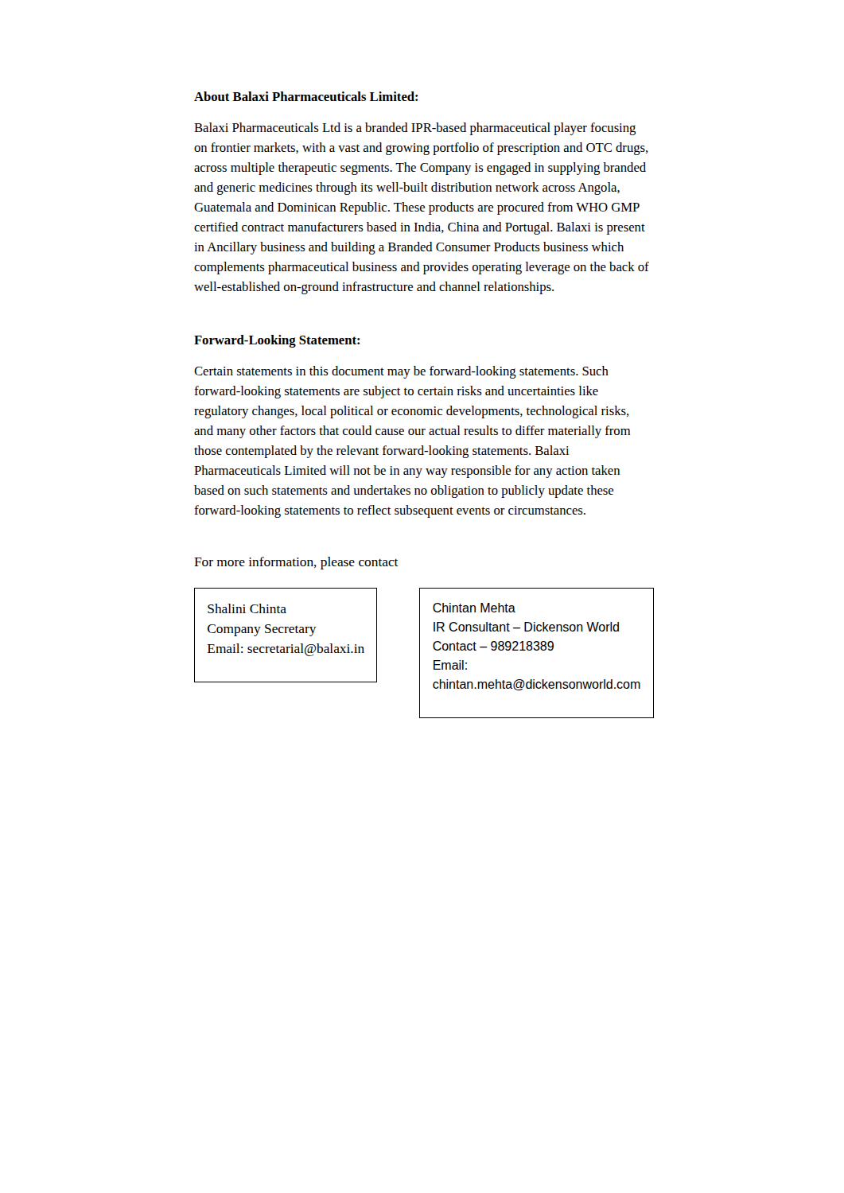About Balaxi Pharmaceuticals Limited:
Balaxi Pharmaceuticals Ltd is a branded IPR-based pharmaceutical player focusing on frontier markets, with a vast and growing portfolio of prescription and OTC drugs, across multiple therapeutic segments. The Company is engaged in supplying branded and generic medicines through its well-built distribution network across Angola, Guatemala and Dominican Republic. These products are procured from WHO GMP certified contract manufacturers based in India, China and Portugal. Balaxi is present in Ancillary business and building a Branded Consumer Products business which complements pharmaceutical business and provides operating leverage on the back of well-established on-ground infrastructure and channel relationships.
Forward-Looking Statement:
Certain statements in this document may be forward-looking statements. Such forward-looking statements are subject to certain risks and uncertainties like regulatory changes, local political or economic developments, technological risks, and many other factors that could cause our actual results to differ materially from those contemplated by the relevant forward-looking statements. Balaxi Pharmaceuticals Limited will not be in any way responsible for any action taken based on such statements and undertakes no obligation to publicly update these forward-looking statements to reflect subsequent events or circumstances.
For more information, please contact
Shalini Chinta
Company Secretary
Email: secretarial@balaxi.in
Chintan Mehta
IR Consultant – Dickenson World
Contact – 989218389
Email: chintan.mehta@dickensonworld.com